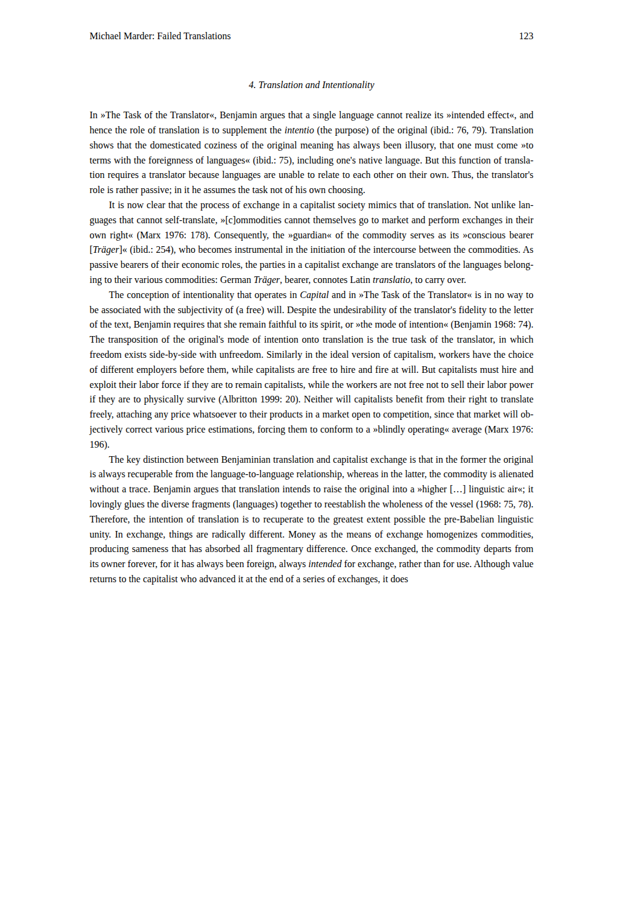Michael Marder: Failed Translations 123
4. Translation and Intentionality
In »The Task of the Translator«, Benjamin argues that a single language cannot realize its »intended effect«, and hence the role of translation is to supplement the intentio (the purpose) of the original (ibid.: 76, 79). Translation shows that the domesticated coziness of the original meaning has always been illusory, that one must come »to terms with the foreignness of languages« (ibid.: 75), including one's native language. But this function of translation requires a translator because languages are unable to relate to each other on their own. Thus, the translator's role is rather passive; in it he assumes the task not of his own choosing.
It is now clear that the process of exchange in a capitalist society mimics that of translation. Not unlike languages that cannot self-translate, »[c]ommodities cannot themselves go to market and perform exchanges in their own right« (Marx 1976: 178). Consequently, the »guardian« of the commodity serves as its »conscious bearer [Träger]« (ibid.: 254), who becomes instrumental in the initiation of the intercourse between the commodities. As passive bearers of their economic roles, the parties in a capitalist exchange are translators of the languages belonging to their various commodities: German Träger, bearer, connotes Latin translatio, to carry over.
The conception of intentionality that operates in Capital and in »The Task of the Translator« is in no way to be associated with the subjectivity of (a free) will. Despite the undesirability of the translator's fidelity to the letter of the text, Benjamin requires that she remain faithful to its spirit, or »the mode of intention« (Benjamin 1968: 74). The transposition of the original's mode of intention onto translation is the true task of the translator, in which freedom exists side-by-side with unfreedom. Similarly in the ideal version of capitalism, workers have the choice of different employers before them, while capitalists are free to hire and fire at will. But capitalists must hire and exploit their labor force if they are to remain capitalists, while the workers are not free not to sell their labor power if they are to physically survive (Albritton 1999: 20). Neither will capitalists benefit from their right to translate freely, attaching any price whatsoever to their products in a market open to competition, since that market will objectively correct various price estimations, forcing them to conform to a »blindly operating« average (Marx 1976: 196).
The key distinction between Benjaminian translation and capitalist exchange is that in the former the original is always recuperable from the language-to-language relationship, whereas in the latter, the commodity is alienated without a trace. Benjamin argues that translation intends to raise the original into a »higher […] linguistic air«; it lovingly glues the diverse fragments (languages) together to reestablish the wholeness of the vessel (1968: 75, 78). Therefore, the intention of translation is to recuperate to the greatest extent possible the pre-Babelian linguistic unity. In exchange, things are radically different. Money as the means of exchange homogenizes commodities, producing sameness that has absorbed all fragmentary difference. Once exchanged, the commodity departs from its owner forever, for it has always been foreign, always intended for exchange, rather than for use. Although value returns to the capitalist who advanced it at the end of a series of exchanges, it does